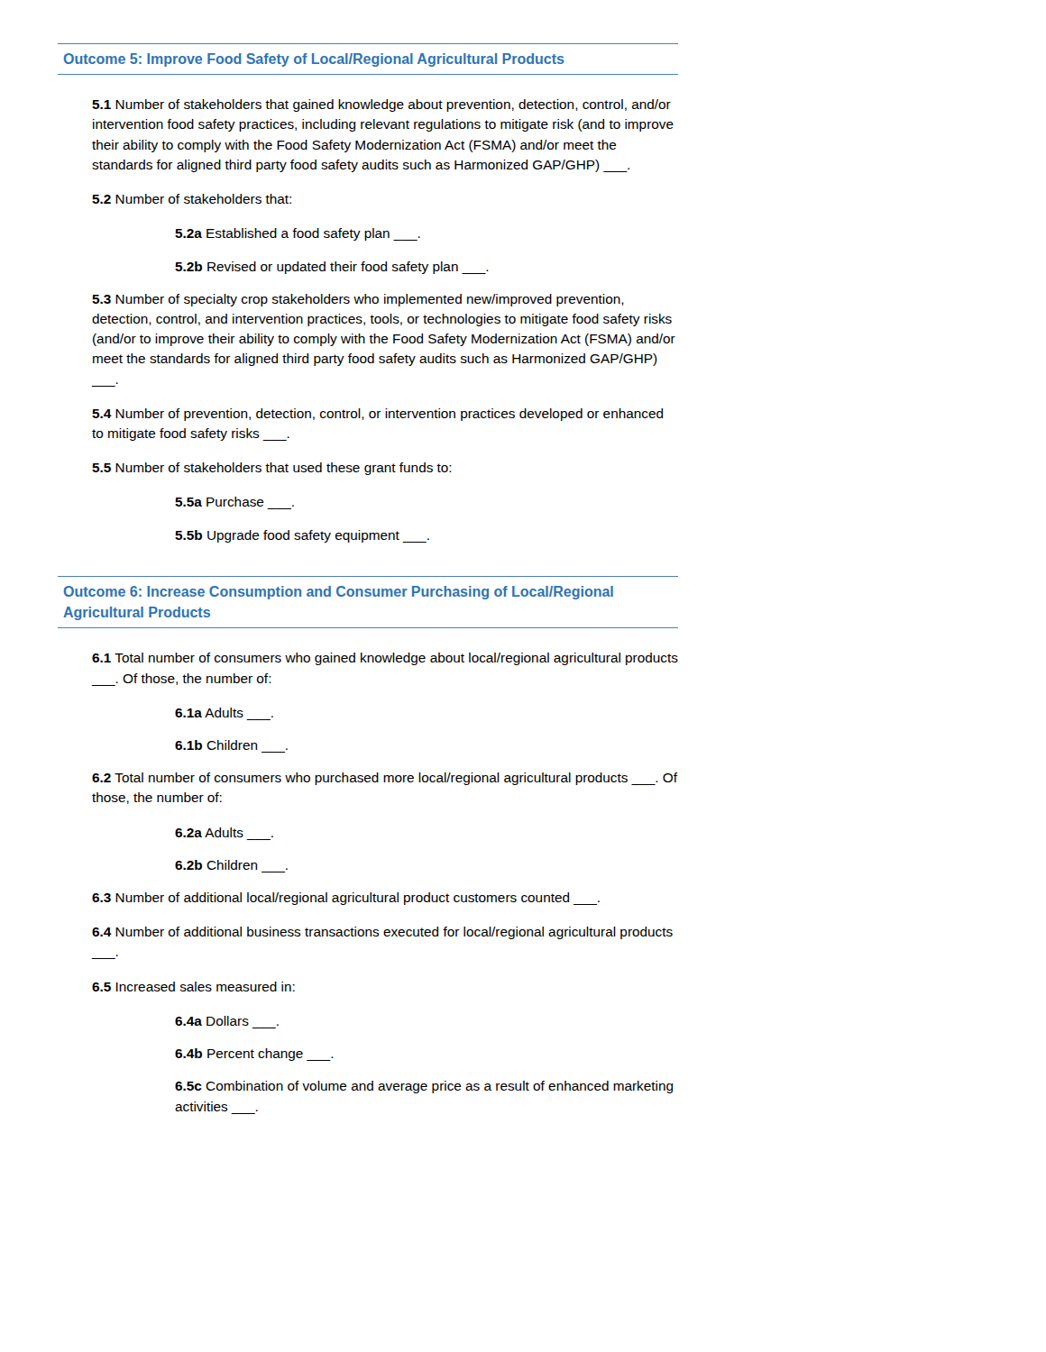Outcome 5: Improve Food Safety of Local/Regional Agricultural Products
5.1 Number of stakeholders that gained knowledge about prevention, detection, control, and/or intervention food safety practices, including relevant regulations to mitigate risk (and to improve their ability to comply with the Food Safety Modernization Act (FSMA) and/or meet the standards for aligned third party food safety audits such as Harmonized GAP/GHP) ___.
5.2 Number of stakeholders that:
5.2a Established a food safety plan ___.
5.2b Revised or updated their food safety plan ___.
5.3 Number of specialty crop stakeholders who implemented new/improved prevention, detection, control, and intervention practices, tools, or technologies to mitigate food safety risks (and/or to improve their ability to comply with the Food Safety Modernization Act (FSMA) and/or meet the standards for aligned third party food safety audits such as Harmonized GAP/GHP) ___.
5.4 Number of prevention, detection, control, or intervention practices developed or enhanced to mitigate food safety risks ___.
5.5 Number of stakeholders that used these grant funds to:
5.5a Purchase ___.
5.5b Upgrade food safety equipment ___.
Outcome 6: Increase Consumption and Consumer Purchasing of Local/Regional Agricultural Products
6.1 Total number of consumers who gained knowledge about local/regional agricultural products ___. Of those, the number of:
6.1a Adults ___.
6.1b Children ___.
6.2 Total number of consumers who purchased more local/regional agricultural products ___. Of those, the number of:
6.2a Adults ___.
6.2b Children ___.
6.3 Number of additional local/regional agricultural product customers counted ___.
6.4 Number of additional business transactions executed for local/regional agricultural products ___.
6.5 Increased sales measured in:
6.4a Dollars ___.
6.4b Percent change ___.
6.5c Combination of volume and average price as a result of enhanced marketing activities ___.